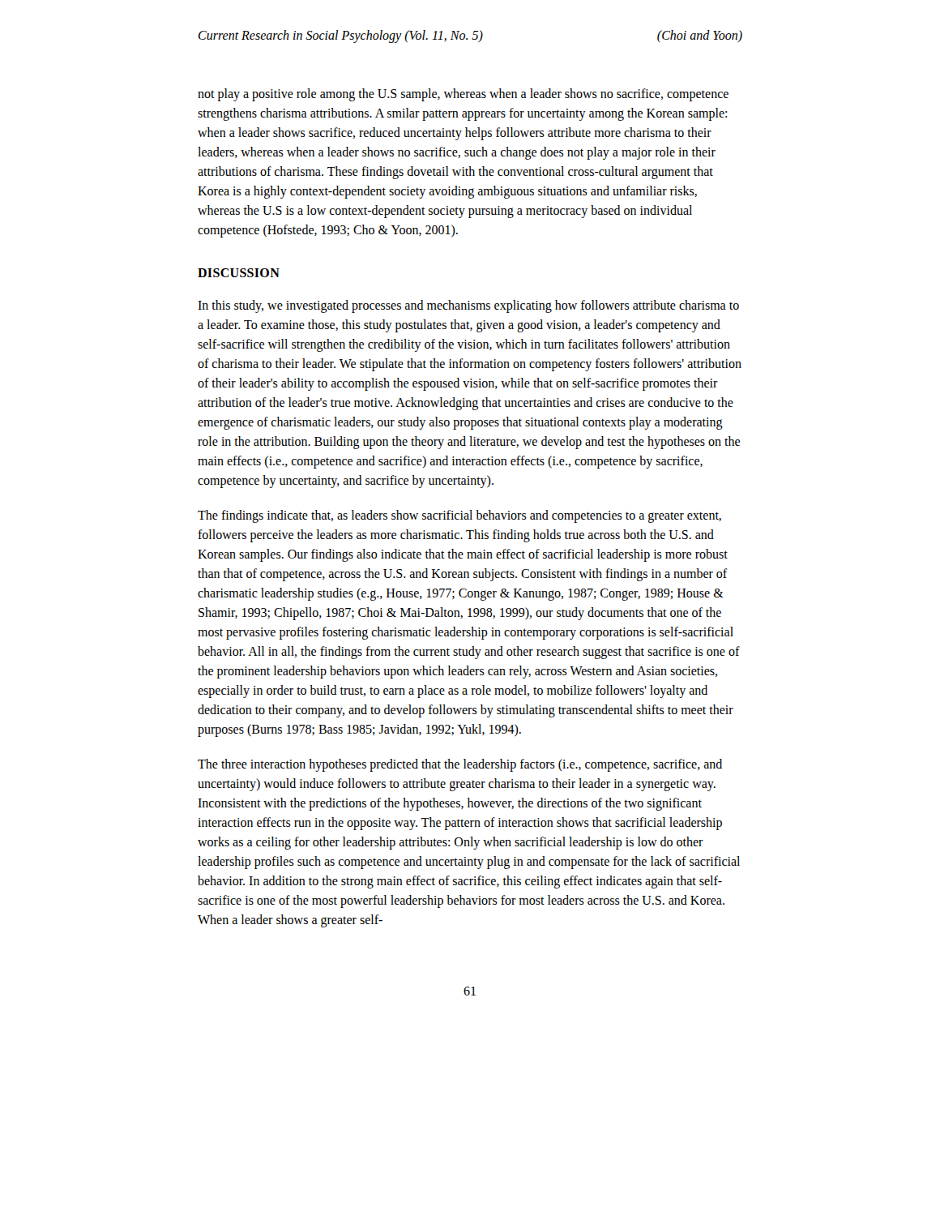Current Research in Social Psychology (Vol. 11, No. 5)
(Choi and Yoon)
not play a positive role among the U.S sample, whereas when a leader shows no sacrifice, competence strengthens charisma attributions. A smilar pattern apprears for uncertainty among the Korean sample: when a leader shows sacrifice, reduced uncertainty helps followers attribute more charisma to their leaders, whereas when a leader shows no sacrifice, such a change does not play a major role in their attributions of charisma. These findings dovetail with the conventional cross-cultural argument that Korea is a highly context-dependent society avoiding ambiguous situations and unfamiliar risks, whereas the U.S is a low context-dependent society pursuing a meritocracy based on individual competence (Hofstede, 1993; Cho & Yoon, 2001).
DISCUSSION
In this study, we investigated processes and mechanisms explicating how followers attribute charisma to a leader. To examine those, this study postulates that, given a good vision, a leader's competency and self-sacrifice will strengthen the credibility of the vision, which in turn facilitates followers' attribution of charisma to their leader. We stipulate that the information on competency fosters followers' attribution of their leader's ability to accomplish the espoused vision, while that on self-sacrifice promotes their attribution of the leader's true motive. Acknowledging that uncertainties and crises are conducive to the emergence of charismatic leaders, our study also proposes that situational contexts play a moderating role in the attribution. Building upon the theory and literature, we develop and test the hypotheses on the main effects (i.e., competence and sacrifice) and interaction effects (i.e., competence by sacrifice, competence by uncertainty, and sacrifice by uncertainty).
The findings indicate that, as leaders show sacrificial behaviors and competencies to a greater extent, followers perceive the leaders as more charismatic. This finding holds true across both the U.S. and Korean samples. Our findings also indicate that the main effect of sacrificial leadership is more robust than that of competence, across the U.S. and Korean subjects. Consistent with findings in a number of charismatic leadership studies (e.g., House, 1977; Conger & Kanungo, 1987; Conger, 1989; House & Shamir, 1993; Chipello, 1987; Choi & Mai-Dalton, 1998, 1999), our study documents that one of the most pervasive profiles fostering charismatic leadership in contemporary corporations is self-sacrificial behavior. All in all, the findings from the current study and other research suggest that sacrifice is one of the prominent leadership behaviors upon which leaders can rely, across Western and Asian societies, especially in order to build trust, to earn a place as a role model, to mobilize followers' loyalty and dedication to their company, and to develop followers by stimulating transcendental shifts to meet their purposes (Burns 1978; Bass 1985; Javidan, 1992; Yukl, 1994).
The three interaction hypotheses predicted that the leadership factors (i.e., competence, sacrifice, and uncertainty) would induce followers to attribute greater charisma to their leader in a synergetic way. Inconsistent with the predictions of the hypotheses, however, the directions of the two significant interaction effects run in the opposite way. The pattern of interaction shows that sacrificial leadership works as a ceiling for other leadership attributes: Only when sacrificial leadership is low do other leadership profiles such as competence and uncertainty plug in and compensate for the lack of sacrificial behavior. In addition to the strong main effect of sacrifice, this ceiling effect indicates again that self-sacrifice is one of the most powerful leadership behaviors for most leaders across the U.S. and Korea. When a leader shows a greater self-
61